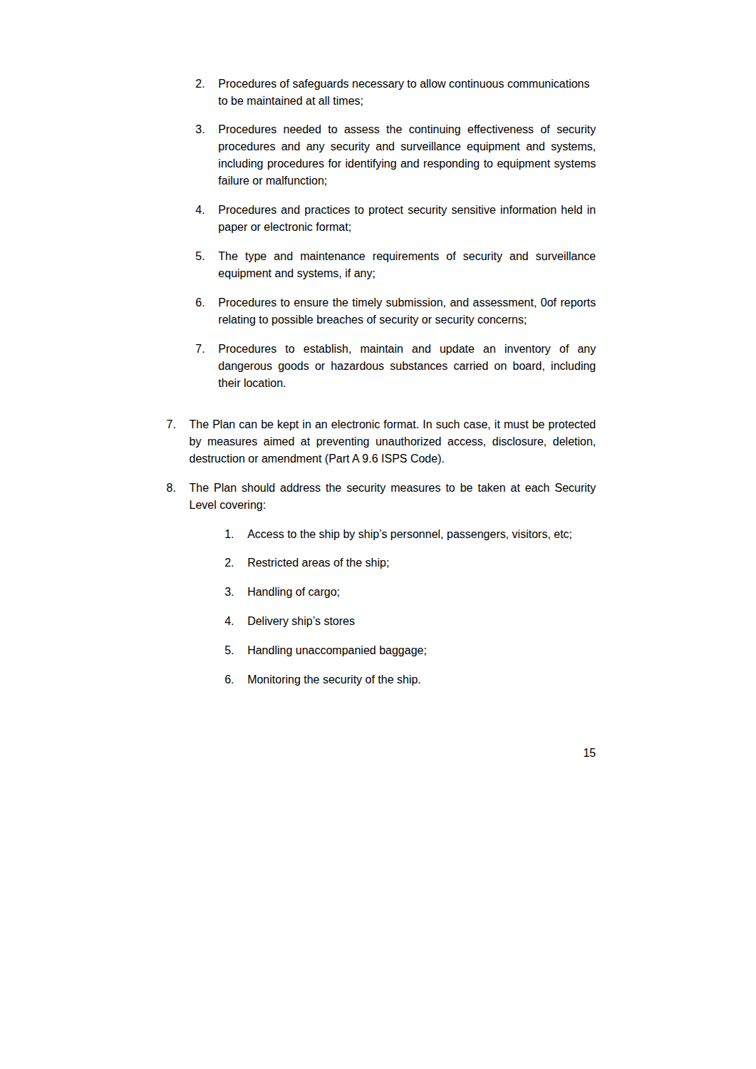2. Procedures of safeguards necessary to allow continuous communications to be maintained at all times;
3. Procedures needed to assess the continuing effectiveness of security procedures and any security and surveillance equipment and systems, including procedures for identifying and responding to equipment systems failure or malfunction;
4. Procedures and practices to protect security sensitive information held in paper or electronic format;
5. The type and maintenance requirements of security and surveillance equipment and systems, if any;
6. Procedures to ensure the timely submission, and assessment, 0of reports relating to possible breaches of security or security concerns;
7. Procedures to establish, maintain and update an inventory of any dangerous goods or hazardous substances carried on board, including their location.
7. The Plan can be kept in an electronic format. In such case, it must be protected by measures aimed at preventing unauthorized access, disclosure, deletion, destruction or amendment (Part A 9.6 ISPS Code).
8. The Plan should address the security measures to be taken at each Security Level covering:
1. Access to the ship by ship’s personnel, passengers, visitors, etc;
2. Restricted areas of the ship;
3. Handling of cargo;
4. Delivery ship’s stores
5. Handling unaccompanied baggage;
6. Monitoring the security of the ship.
15